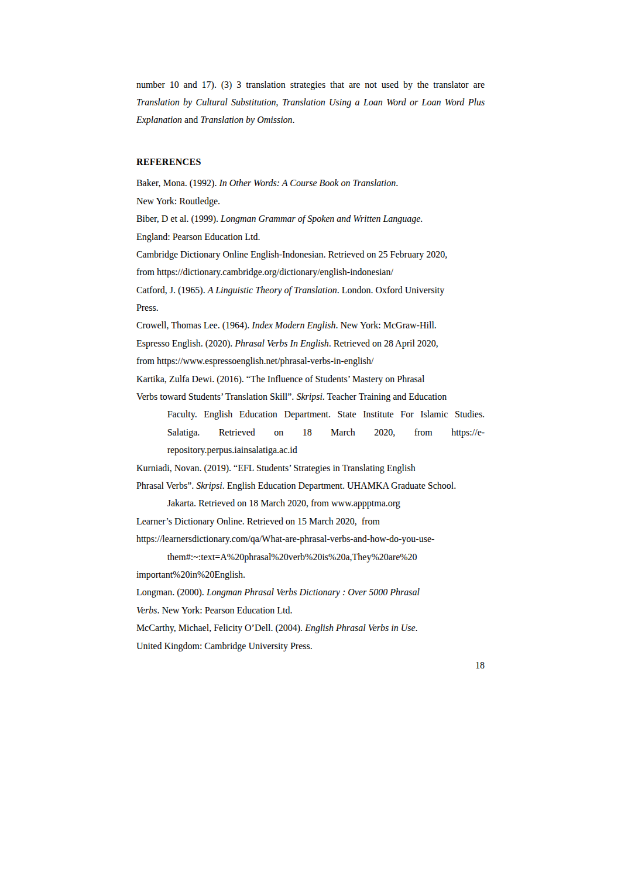number 10 and 17). (3) 3 translation strategies that are not used by the translator are Translation by Cultural Substitution, Translation Using a Loan Word or Loan Word Plus Explanation and Translation by Omission.
REFERENCES
Baker, Mona. (1992). In Other Words: A Course Book on Translation.
New York: Routledge.
Biber, D et al. (1999). Longman Grammar of Spoken and Written Language.
England: Pearson Education Ltd.
Cambridge Dictionary Online English-Indonesian. Retrieved on 25 February 2020,
from https://dictionary.cambridge.org/dictionary/english-indonesian/
Catford, J. (1965). A Linguistic Theory of Translation. London. Oxford University
Press.
Crowell, Thomas Lee. (1964). Index Modern English. New York: McGraw-Hill.
Espresso English. (2020). Phrasal Verbs In English. Retrieved on 28 April 2020,
from https://www.espressoenglish.net/phrasal-verbs-in-english/
Kartika, Zulfa Dewi. (2016). “The Influence of Students’ Mastery on Phrasal
Verbs toward Students’ Translation Skill”. Skripsi. Teacher Training and Education
Faculty. English Education Department. State Institute For Islamic Studies.
Salatiga. Retrieved on 18 March 2020, from https://e-
repository.perpus.iainsalatiga.ac.id
Kurniadi, Novan. (2019). “EFL Students’ Strategies in Translating English
Phrasal Verbs”. Skripsi. English Education Department. UHAMKA Graduate School.
Jakarta. Retrieved on 18 March 2020, from www.appptma.org
Learner’s Dictionary Online. Retrieved on 15 March 2020, from
https://learnersdictionary.com/qa/What-are-phrasal-verbs-and-how-do-you-use-
them#:~:text=A%20phrasal%20verb%20is%20a,They%20are%20
important%20in%20English.
Longman. (2000). Longman Phrasal Verbs Dictionary : Over 5000 Phrasal
Verbs. New York: Pearson Education Ltd.
McCarthy, Michael, Felicity O’Dell. (2004). English Phrasal Verbs in Use.
United Kingdom: Cambridge University Press.
18